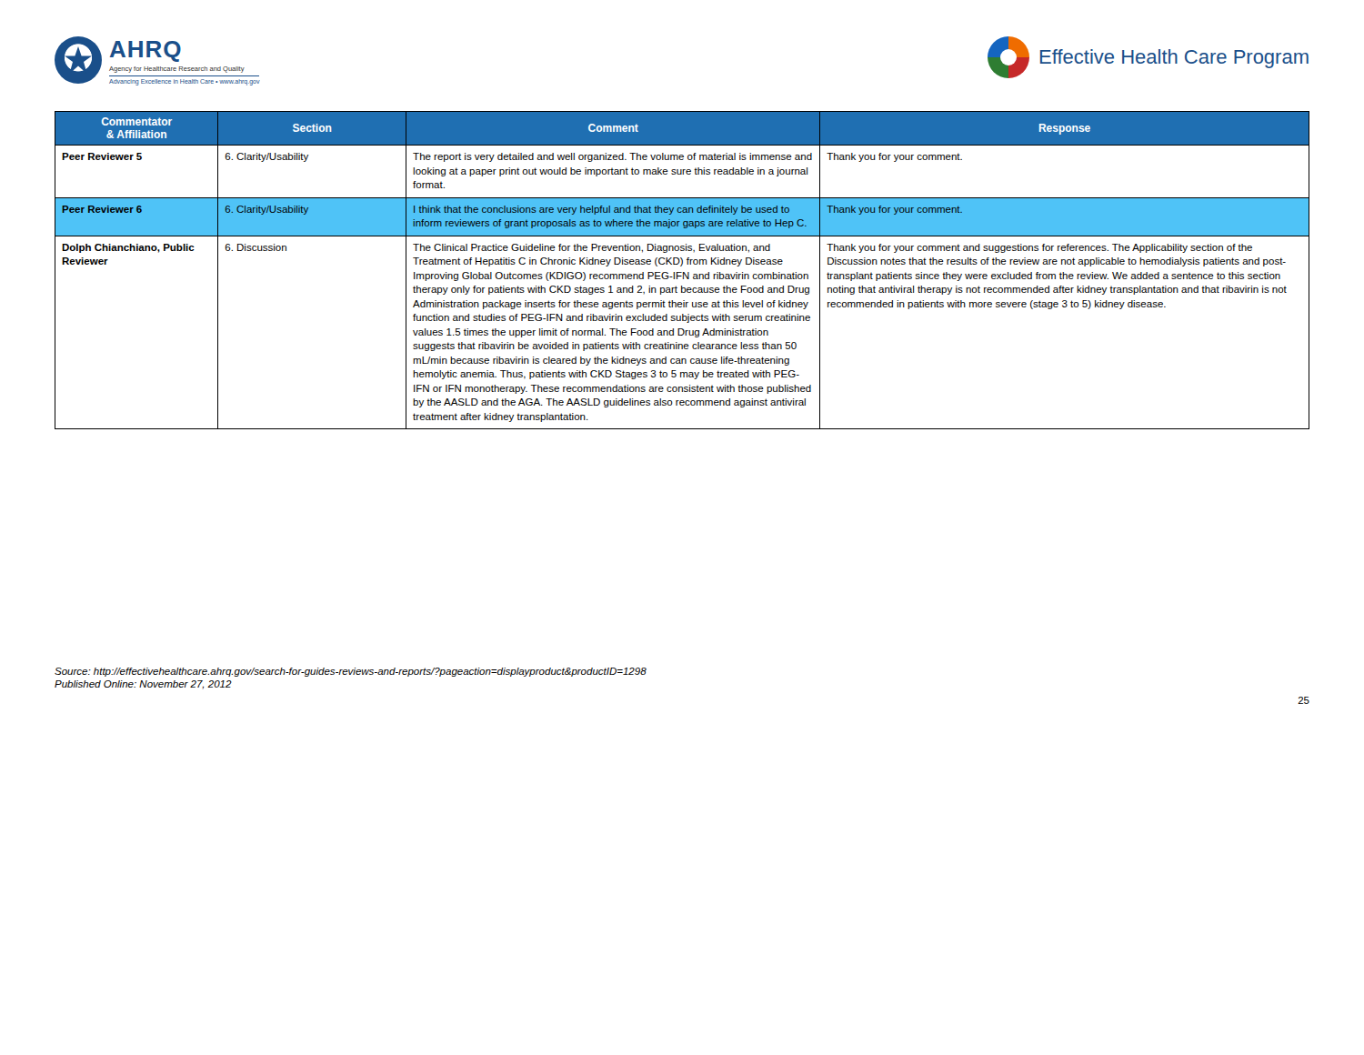AHRQ
Agency for Healthcare Research and Quality
Advancing Excellence in Health Care • www.ahrq.gov
Effective Health Care Program
| Commentator & Affiliation | Section | Comment | Response |
| --- | --- | --- | --- |
| Peer Reviewer 5 | 6. Clarity/Usability | The report is very detailed and well organized. The volume of material is immense and looking at a paper print out would be important to make sure this readable in a journal format. | Thank you for your comment. |
| Peer Reviewer 6 | 6. Clarity/Usability | I think that the conclusions are very helpful and that they can definitely be used to inform reviewers of grant proposals as to where the major gaps are relative to Hep C. | Thank you for your comment. |
| Dolph Chianchiano, Public Reviewer | 6. Discussion | The Clinical Practice Guideline for the Prevention, Diagnosis, Evaluation, and Treatment of Hepatitis C in Chronic Kidney Disease (CKD) from Kidney Disease Improving Global Outcomes (KDIGO) recommend PEG-IFN and ribavirin combination therapy only for patients with CKD stages 1 and 2, in part because the Food and Drug Administration package inserts for these agents permit their use at this level of kidney function and studies of PEG-IFN and ribavirin excluded subjects with serum creatinine values 1.5 times the upper limit of normal. The Food and Drug Administration suggests that ribavirin be avoided in patients with creatinine clearance less than 50 mL/min because ribavirin is cleared by the kidneys and can cause life-threatening hemolytic anemia. Thus, patients with CKD Stages 3 to 5 may be treated with PEG-IFN or IFN monotherapy. These recommendations are consistent with those published by the AASLD and the AGA. The AASLD guidelines also recommend against antiviral treatment after kidney transplantation. | Thank you for your comment and suggestions for references. The Applicability section of the Discussion notes that the results of the review are not applicable to hemodialysis patients and post-transplant patients since they were excluded from the review. We added a sentence to this section noting that antiviral therapy is not recommended after kidney transplantation and that ribavirin is not recommended in patients with more severe (stage 3 to 5) kidney disease. |
Source: http://effectivehealthcare.ahrq.gov/search-for-guides-reviews-and-reports/?pageaction=displayproduct&productID=1298
Published Online: November 27, 2012
25